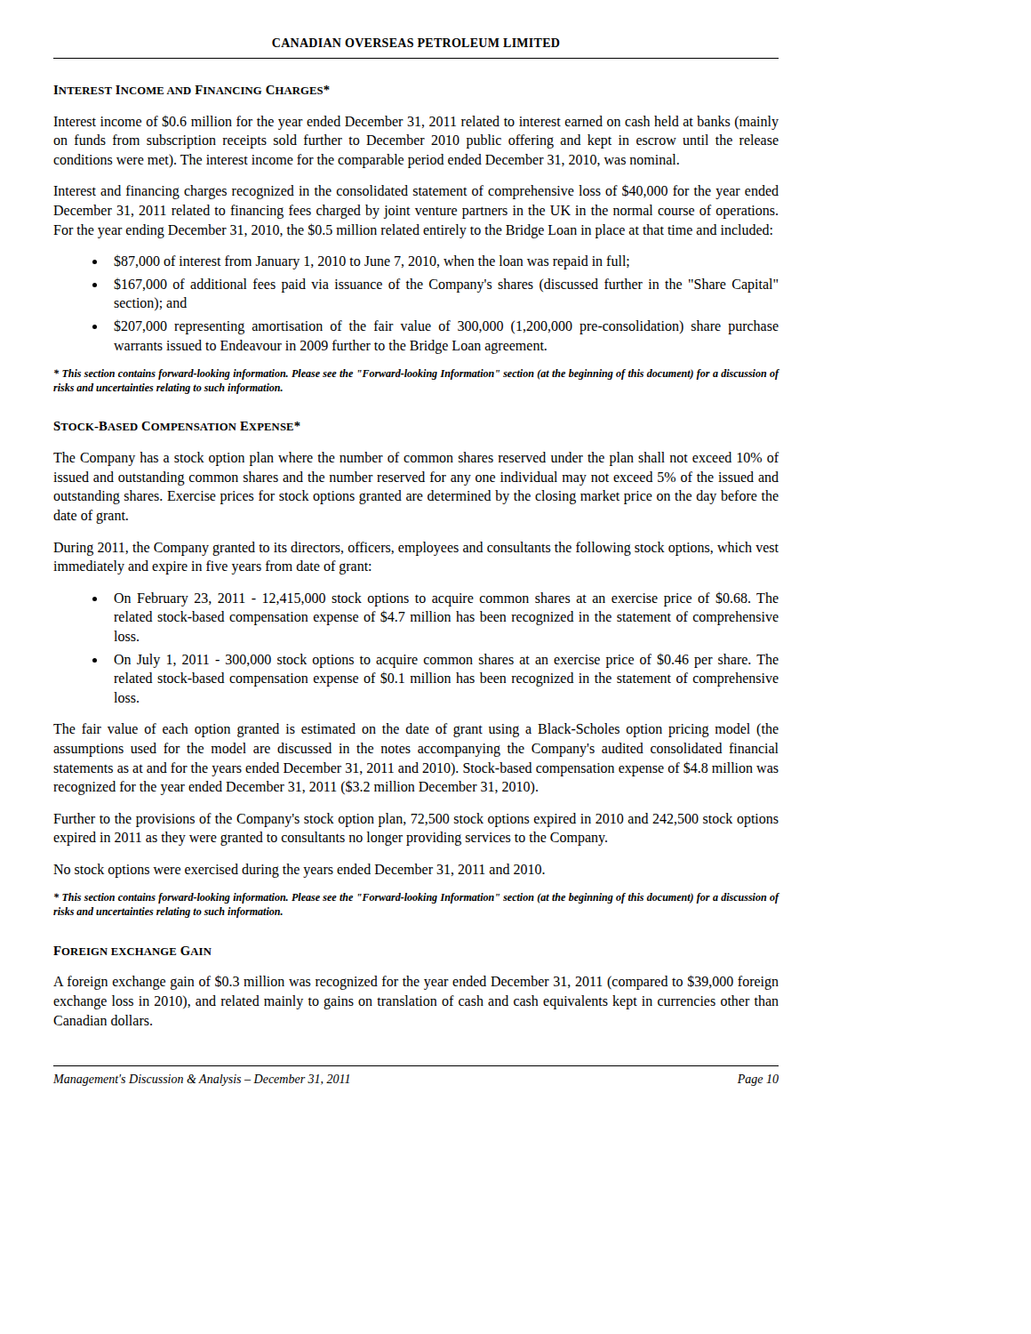CANADIAN OVERSEAS PETROLEUM LIMITED
INTEREST INCOME AND FINANCING CHARGES*
Interest income of $0.6 million for the year ended December 31, 2011 related to interest earned on cash held at banks (mainly on funds from subscription receipts sold further to December 2010 public offering and kept in escrow until the release conditions were met). The interest income for the comparable period ended December 31, 2010, was nominal.
Interest and financing charges recognized in the consolidated statement of comprehensive loss of $40,000 for the year ended December 31, 2011 related to financing fees charged by joint venture partners in the UK in the normal course of operations. For the year ending December 31, 2010, the $0.5 million related entirely to the Bridge Loan in place at that time and included:
$87,000 of interest from January 1, 2010 to June 7, 2010, when the loan was repaid in full;
$167,000 of additional fees paid via issuance of the Company's shares (discussed further in the "Share Capital" section); and
$207,000 representing amortisation of the fair value of 300,000 (1,200,000 pre-consolidation) share purchase warrants issued to Endeavour in 2009 further to the Bridge Loan agreement.
* This section contains forward-looking information. Please see the "Forward-looking Information" section (at the beginning of this document) for a discussion of risks and uncertainties relating to such information.
STOCK-BASED COMPENSATION EXPENSE*
The Company has a stock option plan where the number of common shares reserved under the plan shall not exceed 10% of issued and outstanding common shares and the number reserved for any one individual may not exceed 5% of the issued and outstanding shares. Exercise prices for stock options granted are determined by the closing market price on the day before the date of grant.
During 2011, the Company granted to its directors, officers, employees and consultants the following stock options, which vest immediately and expire in five years from date of grant:
On February 23, 2011 - 12,415,000 stock options to acquire common shares at an exercise price of $0.68. The related stock-based compensation expense of $4.7 million has been recognized in the statement of comprehensive loss.
On July 1, 2011 - 300,000 stock options to acquire common shares at an exercise price of $0.46 per share. The related stock-based compensation expense of $0.1 million has been recognized in the statement of comprehensive loss.
The fair value of each option granted is estimated on the date of grant using a Black-Scholes option pricing model (the assumptions used for the model are discussed in the notes accompanying the Company's audited consolidated financial statements as at and for the years ended December 31, 2011 and 2010). Stock-based compensation expense of $4.8 million was recognized for the year ended December 31, 2011 ($3.2 million December 31, 2010).
Further to the provisions of the Company's stock option plan, 72,500 stock options expired in 2010 and 242,500 stock options expired in 2011 as they were granted to consultants no longer providing services to the Company.
No stock options were exercised during the years ended December 31, 2011 and 2010.
* This section contains forward-looking information. Please see the "Forward-looking Information" section (at the beginning of this document) for a discussion of risks and uncertainties relating to such information.
FOREIGN EXCHANGE GAIN
A foreign exchange gain of $0.3 million was recognized for the year ended December 31, 2011 (compared to $39,000 foreign exchange loss in 2010), and related mainly to gains on translation of cash and cash equivalents kept in currencies other than Canadian dollars.
Management's Discussion & Analysis – December 31, 2011 Page 10